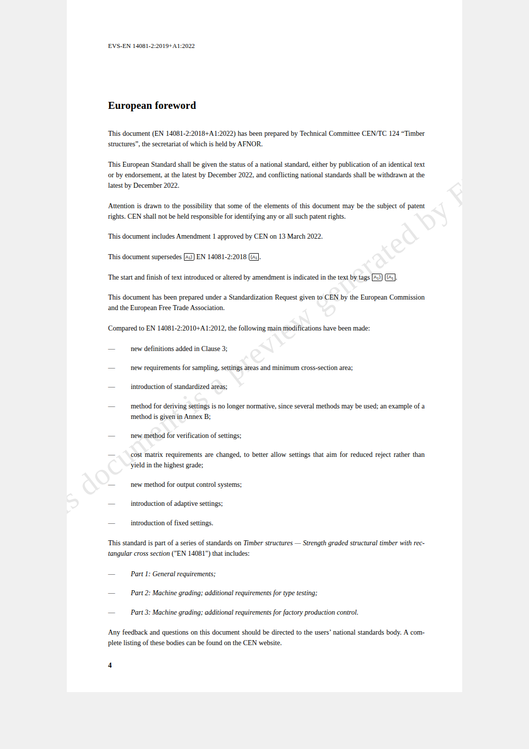This document is a preview generated by EVS
EVS-EN 14081-2:2019+A1:2022
European foreword
This document (EN 14081-2:2018+A1:2022) has been prepared by Technical Committee CEN/TC 124 “Timber structures”, the secretariat of which is held by AFNOR.
This European Standard shall be given the status of a national standard, either by publication of an identical text or by endorsement, at the latest by December 2022, and conflicting national standards shall be withdrawn at the latest by December 2022.
Attention is drawn to the possibility that some of the elements of this document may be the subject of patent rights. CEN shall not be held responsible for identifying any or all such patent rights.
This document includes Amendment 1 approved by CEN on 13 March 2022.
This document supersedes A1⟩ EN 14081-2:2018 ⟨A1.
The start and finish of text introduced or altered by amendment is indicated in the text by tags A1⟩ ⟨A1.
This document has been prepared under a Standardization Request given to CEN by the European Commission and the European Free Trade Association.
Compared to EN 14081-2:2010+A1:2012, the following main modifications have been made:
new definitions added in Clause 3;
new requirements for sampling, settings areas and minimum cross-section area;
introduction of standardized areas;
method for deriving settings is no longer normative, since several methods may be used; an example of a method is given in Annex B;
new method for verification of settings;
cost matrix requirements are changed, to better allow settings that aim for reduced reject rather than yield in the highest grade;
new method for output control systems;
introduction of adaptive settings;
introduction of fixed settings.
This standard is part of a series of standards on Timber structures — Strength graded structural timber with rectangular cross section ("EN 14081") that includes:
Part 1: General requirements;
Part 2: Machine grading; additional requirements for type testing;
Part 3: Machine grading; additional requirements for factory production control.
Any feedback and questions on this document should be directed to the users’ national standards body. A complete listing of these bodies can be found on the CEN website.
4